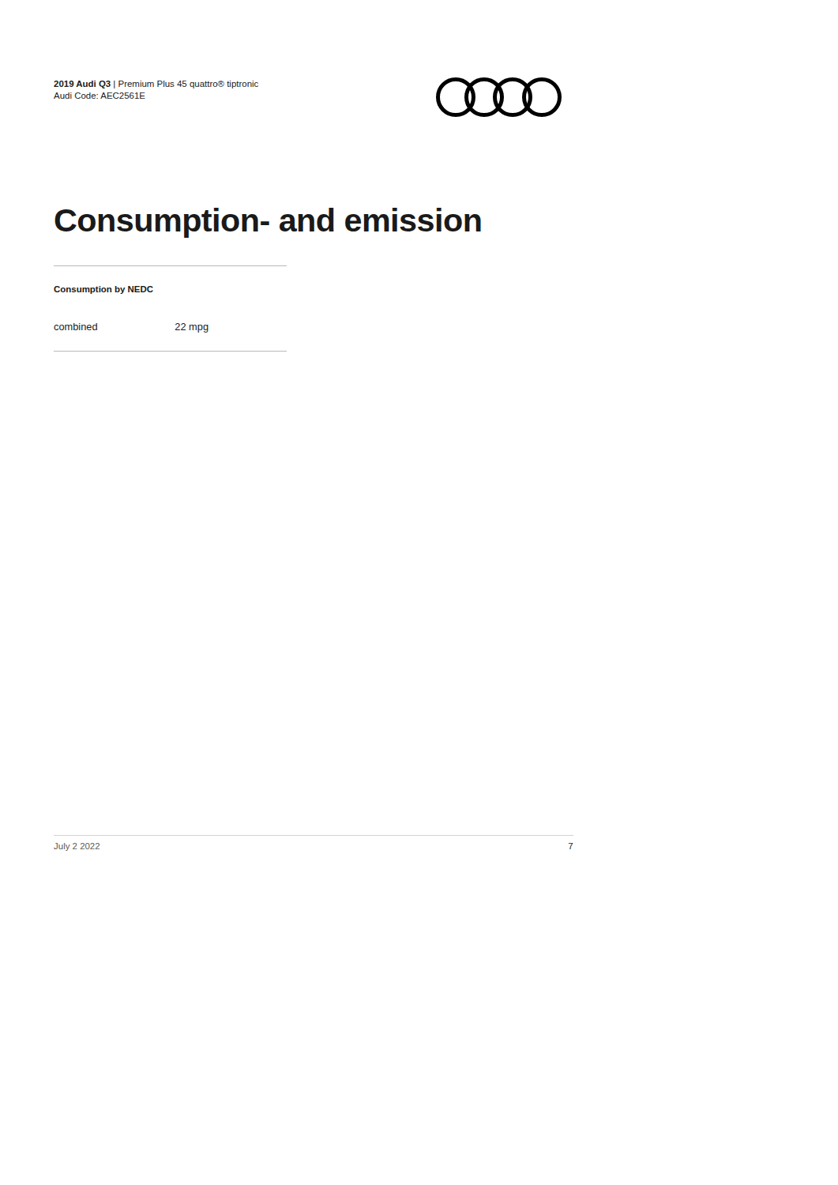2019 Audi Q3 | Premium Plus 45 quattro® tiptronic
Audi Code: AEC2561E
Consumption- and emission
Consumption by NEDC
| combined | 22 mpg |
July 2 2022 7